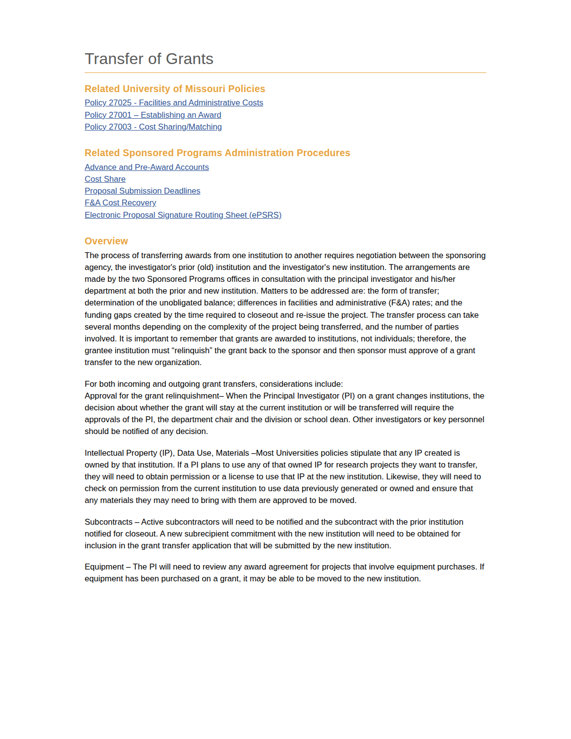Transfer of Grants
Related University of Missouri Policies
Policy 27025 - Facilities and Administrative Costs
Policy 27001 – Establishing an Award
Policy 27003 - Cost Sharing/Matching
Related Sponsored Programs Administration Procedures
Advance and Pre-Award Accounts
Cost Share
Proposal Submission Deadlines
F&A Cost Recovery
Electronic Proposal Signature Routing Sheet (ePSRS)
Overview
The process of transferring awards from one institution to another requires negotiation between the sponsoring agency, the investigator's prior (old) institution and the investigator's new institution. The arrangements are made by the two Sponsored Programs offices in consultation with the principal investigator and his/her department at both the prior and new institution. Matters to be addressed are: the form of transfer; determination of the unobligated balance; differences in facilities and administrative (F&A) rates; and the funding gaps created by the time required to closeout and re-issue the project. The transfer process can take several months depending on the complexity of the project being transferred, and the number of parties involved. It is important to remember that grants are awarded to institutions, not individuals; therefore, the grantee institution must “relinquish” the grant back to the sponsor and then sponsor must approve of a grant transfer to the new organization.
For both incoming and outgoing grant transfers, considerations include:
Approval for the grant relinquishment– When the Principal Investigator (PI) on a grant changes institutions, the decision about whether the grant will stay at the current institution or will be transferred will require the approvals of the PI, the department chair and the division or school dean. Other investigators or key personnel should be notified of any decision.
Intellectual Property (IP), Data Use, Materials –Most Universities policies stipulate that any IP created is owned by that institution. If a PI plans to use any of that owned IP for research projects they want to transfer, they will need to obtain permission or a license to use that IP at the new institution. Likewise, they will need to check on permission from the current institution to use data previously generated or owned and ensure that any materials they may need to bring with them are approved to be moved.
Subcontracts – Active subcontractors will need to be notified and the subcontract with the prior institution notified for closeout. A new subrecipient commitment with the new institution will need to be obtained for inclusion in the grant transfer application that will be submitted by the new institution.
Equipment – The PI will need to review any award agreement for projects that involve equipment purchases. If equipment has been purchased on a grant, it may be able to be moved to the new institution.